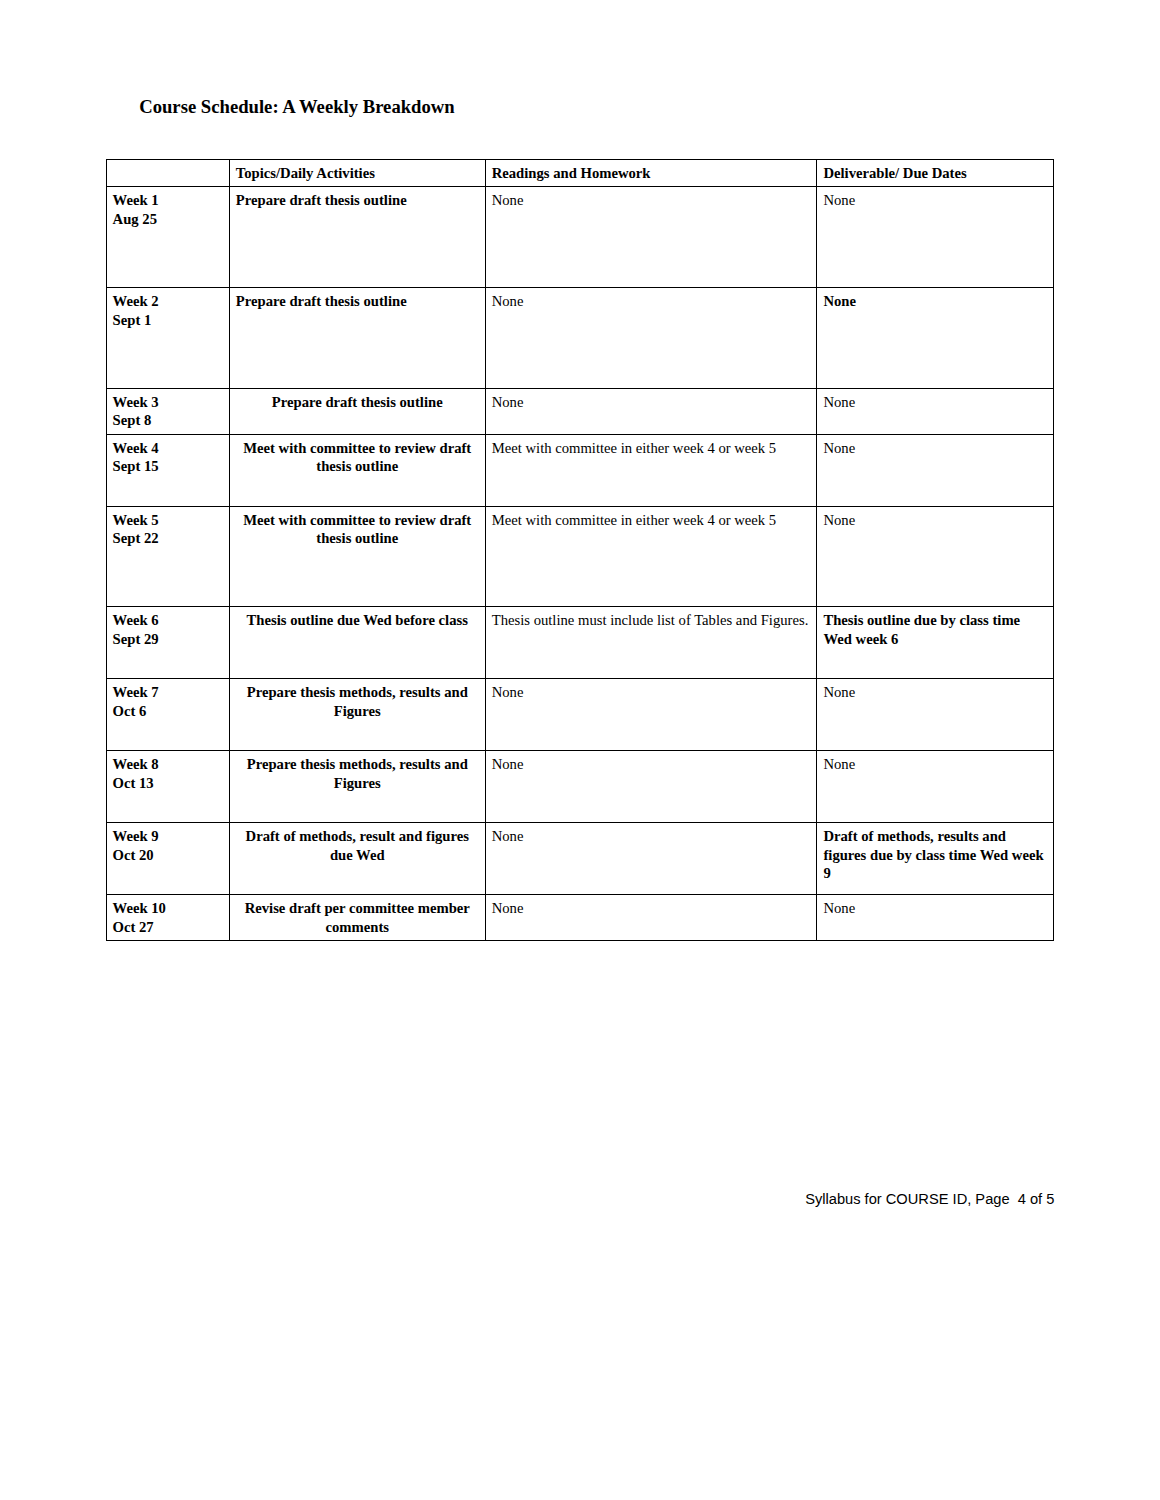Course Schedule: A Weekly Breakdown
| | Topics/Daily Activities | Readings and Homework | Deliverable/ Due Dates |
| --- | --- | --- | --- |
| Week 1 Aug 25 | Prepare draft thesis outline | None | None |
| Week 2 Sept 1 | Prepare draft thesis outline | None | None |
| Week 3 Sept 8 | Prepare draft thesis outline | None | None |
| Week 4 Sept 15 | Meet with committee to review draft thesis outline | Meet with committee in either week 4 or week 5 | None |
| Week 5 Sept 22 | Meet with committee to review draft thesis outline | Meet with committee in either week 4 or week 5 | None |
| Week 6 Sept 29 | Thesis outline due Wed before class | Thesis outline must include list of Tables and Figures. | Thesis outline due by class time Wed week 6 |
| Week 7 Oct 6 | Prepare thesis methods, results and Figures | None | None |
| Week 8 Oct 13 | Prepare thesis methods, results and Figures | None | None |
| Week 9 Oct 20 | Draft of methods, result and figures due Wed | None | Draft of methods, results and figures due by class time Wed week 9 |
| Week 10 Oct 27 | Revise draft per committee member comments | None | None |
Syllabus for COURSE ID, Page 4 of 5